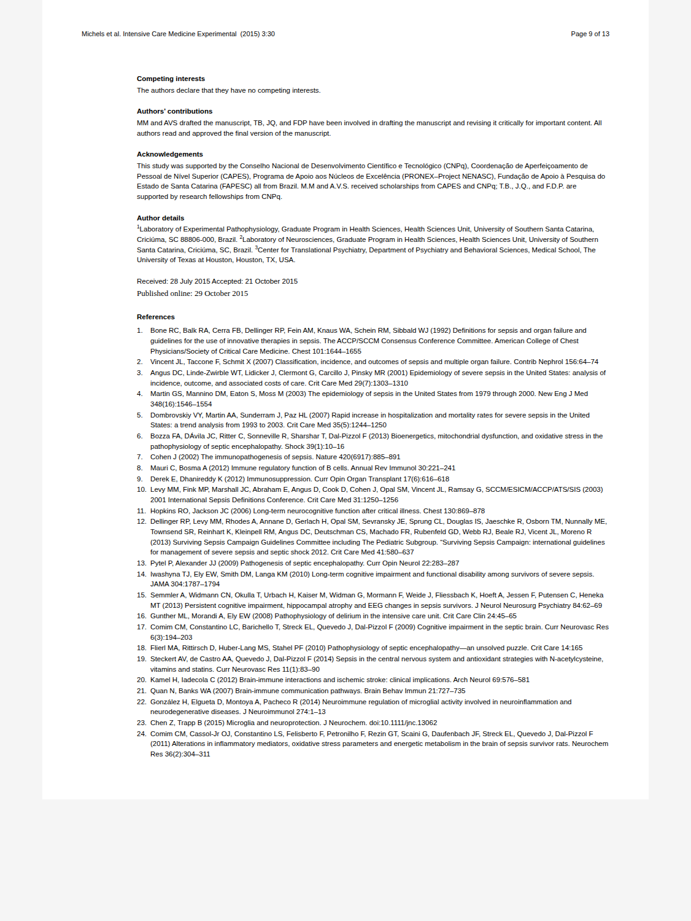Michels et al. Intensive Care Medicine Experimental (2015) 3:30 Page 9 of 13
Competing interests
The authors declare that they have no competing interests.
Authors’ contributions
MM and AVS drafted the manuscript, TB, JQ, and FDP have been involved in drafting the manuscript and revising it critically for important content. All authors read and approved the final version of the manuscript.
Acknowledgements
This study was supported by the Conselho Nacional de Desenvolvimento Científico e Tecnológico (CNPq), Coordenação de Aperfeiçoamento de Pessoal de Nível Superior (CAPES), Programa de Apoio aos Núcleos de Excelência (PRONEX–Project NENASC), Fundação de Apoio à Pesquisa do Estado de Santa Catarina (FAPESC) all from Brazil. M.M and A.V.S. received scholarships from CAPES and CNPq; T.B., J.Q., and F.D.P. are supported by research fellowships from CNPq.
Author details
1Laboratory of Experimental Pathophysiology, Graduate Program in Health Sciences, Health Sciences Unit, University of Southern Santa Catarina, Criciúma, SC 88806-000, Brazil. 2Laboratory of Neurosciences, Graduate Program in Health Sciences, Health Sciences Unit, University of Southern Santa Catarina, Criciúma, SC, Brazil. 3Center for Translational Psychiatry, Department of Psychiatry and Behavioral Sciences, Medical School, The University of Texas at Houston, Houston, TX, USA.
Received: 28 July 2015 Accepted: 21 October 2015
Published online: 29 October 2015
References
Bone RC, Balk RA, Cerra FB, Dellinger RP, Fein AM, Knaus WA, Schein RM, Sibbald WJ (1992) Definitions for sepsis and organ failure and guidelines for the use of innovative therapies in sepsis. The ACCP/SCCM Consensus Conference Committee. American College of Chest Physicians/Society of Critical Care Medicine. Chest 101:1644–1655
Vincent JL, Taccone F, Schmit X (2007) Classification, incidence, and outcomes of sepsis and multiple organ failure. Contrib Nephrol 156:64–74
Angus DC, Linde-Zwirble WT, Lidicker J, Clermont G, Carcillo J, Pinsky MR (2001) Epidemiology of severe sepsis in the United States: analysis of incidence, outcome, and associated costs of care. Crit Care Med 29(7):1303–1310
Martin GS, Mannino DM, Eaton S, Moss M (2003) The epidemiology of sepsis in the United States from 1979 through 2000. New Eng J Med 348(16):1546–1554
Dombrovskiy VY, Martin AA, Sunderram J, Paz HL (2007) Rapid increase in hospitalization and mortality rates for severe sepsis in the United States: a trend analysis from 1993 to 2003. Crit Care Med 35(5):1244–1250
Bozza FA, DÁvila JC, Ritter C, Sonneville R, Sharshar T, Dal-Pizzol F (2013) Bioenergetics, mitochondrial dysfunction, and oxidative stress in the pathophysiology of septic encephalopathy. Shock 39(1):10–16
Cohen J (2002) The immunopathogenesis of sepsis. Nature 420(6917):885–891
Mauri C, Bosma A (2012) Immune regulatory function of B cells. Annual Rev Immunol 30:221–241
Derek E, Dhanireddy K (2012) Immunosuppression. Curr Opin Organ Transplant 17(6):616–618
Levy MM, Fink MP, Marshall JC, Abraham E, Angus D, Cook D, Cohen J, Opal SM, Vincent JL, Ramsay G, SCCM/ESICM/ACCP/ATS/SIS (2003) 2001 International Sepsis Definitions Conference. Crit Care Med 31:1250–1256
Hopkins RO, Jackson JC (2006) Long-term neurocognitive function after critical illness. Chest 130:869–878
Dellinger RP, Levy MM, Rhodes A, Annane D, Gerlach H, Opal SM, Sevransky JE, Sprung CL, Douglas IS, Jaeschke R, Osborn TM, Nunnally ME, Townsend SR, Reinhart K, Kleinpell RM, Angus DC, Deutschman CS, Machado FR, Rubenfeld GD, Webb RJ, Beale RJ, Vicent JL, Moreno R (2013) Surviving Sepsis Campaign Guidelines Committee including The Pediatric Subgroup. “Surviving Sepsis Campaign: international guidelines for management of severe sepsis and septic shock 2012. Crit Care Med 41:580–637
Pytel P, Alexander JJ (2009) Pathogenesis of septic encephalopathy. Curr Opin Neurol 22:283–287
Iwashyna TJ, Ely EW, Smith DM, Langa KM (2010) Long-term cognitive impairment and functional disability among survivors of severe sepsis. JAMA 304:1787–1794
Semmler A, Widmann CN, Okulla T, Urbach H, Kaiser M, Widman G, Mormann F, Weide J, Fliessbach K, Hoeft A, Jessen F, Putensen C, Heneka MT (2013) Persistent cognitive impairment, hippocampal atrophy and EEG changes in sepsis survivors. J Neurol Neurosurg Psychiatry 84:62–69
Gunther ML, Morandi A, Ely EW (2008) Pathophysiology of delirium in the intensive care unit. Crit Care Clin 24:45–65
Comim CM, Constantino LC, Barichello T, Streck EL, Quevedo J, Dal-Pizzol F (2009) Cognitive impairment in the septic brain. Curr Neurovasc Res 6(3):194–203
Flierl MA, Rittirsch D, Huber-Lang MS, Stahel PF (2010) Pathophysiology of septic encephalopathy—an unsolved puzzle. Crit Care 14:165
Steckert AV, de Castro AA, Quevedo J, Dal-Pizzol F (2014) Sepsis in the central nervous system and antioxidant strategies with N-acetylcysteine, vitamins and statins. Curr Neurovasc Res 11(1):83–90
Kamel H, Iadecola C (2012) Brain-immune interactions and ischemic stroke: clinical implications. Arch Neurol 69:576–581
Quan N, Banks WA (2007) Brain-immune communication pathways. Brain Behav Immun 21:727–735
González H, Elgueta D, Montoya A, Pacheco R (2014) Neuroimmune regulation of microglial activity involved in neuroinflammation and neurodegenerative diseases. J Neuroimmunol 274:1–13
Chen Z, Trapp B (2015) Microglia and neuroprotection. J Neurochem. doi:10.1111/jnc.13062
Comim CM, Cassol-Jr OJ, Constantino LS, Felisberto F, Petronilho F, Rezin GT, Scaini G, Daufenbach JF, Streck EL, Quevedo J, Dal-Pizzol F (2011) Alterations in inflammatory mediators, oxidative stress parameters and energetic metabolism in the brain of sepsis survivor rats. Neurochem Res 36(2):304–311